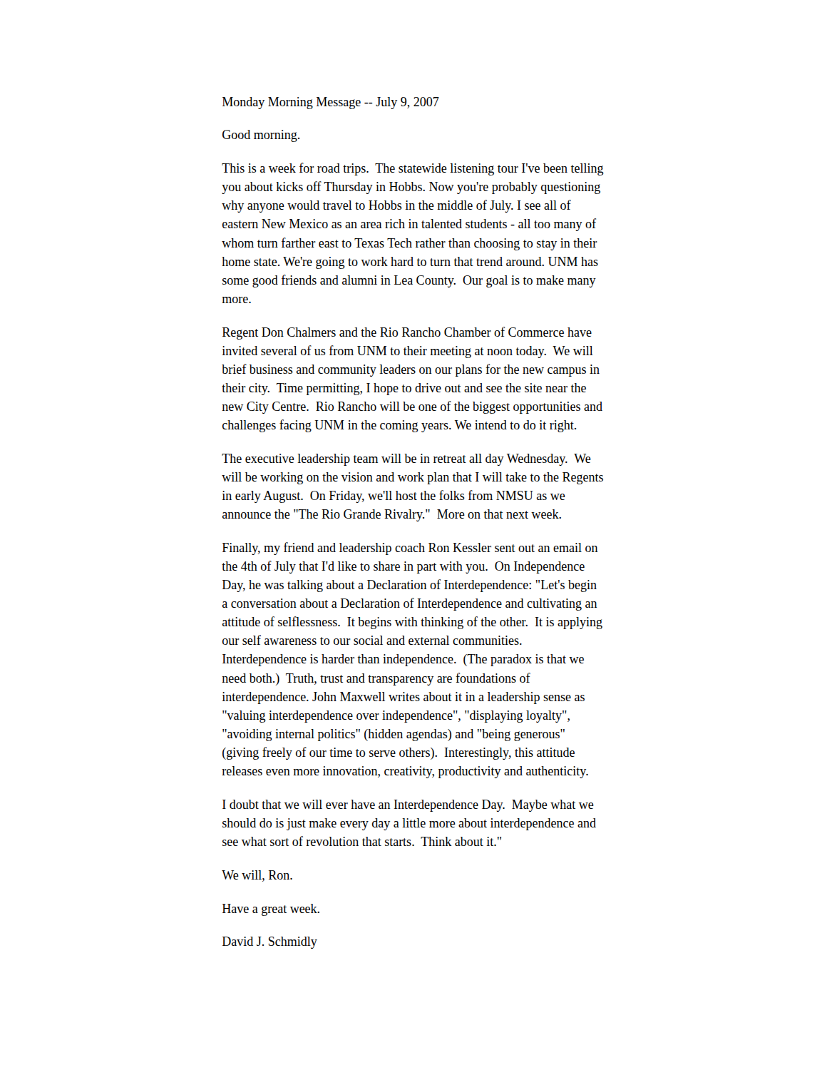Monday Morning Message -- July 9, 2007
Good morning.
This is a week for road trips. The statewide listening tour I've been telling you about kicks off Thursday in Hobbs. Now you're probably questioning why anyone would travel to Hobbs in the middle of July. I see all of eastern New Mexico as an area rich in talented students - all too many of whom turn farther east to Texas Tech rather than choosing to stay in their home state. We're going to work hard to turn that trend around. UNM has some good friends and alumni in Lea County. Our goal is to make many more.
Regent Don Chalmers and the Rio Rancho Chamber of Commerce have invited several of us from UNM to their meeting at noon today. We will brief business and community leaders on our plans for the new campus in their city. Time permitting, I hope to drive out and see the site near the new City Centre. Rio Rancho will be one of the biggest opportunities and challenges facing UNM in the coming years. We intend to do it right.
The executive leadership team will be in retreat all day Wednesday. We will be working on the vision and work plan that I will take to the Regents in early August. On Friday, we'll host the folks from NMSU as we announce the "The Rio Grande Rivalry." More on that next week.
Finally, my friend and leadership coach Ron Kessler sent out an email on the 4th of July that I'd like to share in part with you. On Independence Day, he was talking about a Declaration of Interdependence: "Let's begin a conversation about a Declaration of Interdependence and cultivating an attitude of selflessness. It begins with thinking of the other. It is applying our self awareness to our social and external communities. Interdependence is harder than independence. (The paradox is that we need both.) Truth, trust and transparency are foundations of interdependence. John Maxwell writes about it in a leadership sense as "valuing interdependence over independence", "displaying loyalty", "avoiding internal politics" (hidden agendas) and "being generous" (giving freely of our time to serve others). Interestingly, this attitude releases even more innovation, creativity, productivity and authenticity.
I doubt that we will ever have an Interdependence Day. Maybe what we should do is just make every day a little more about interdependence and see what sort of revolution that starts. Think about it."
We will, Ron.
Have a great week.
David J. Schmidly